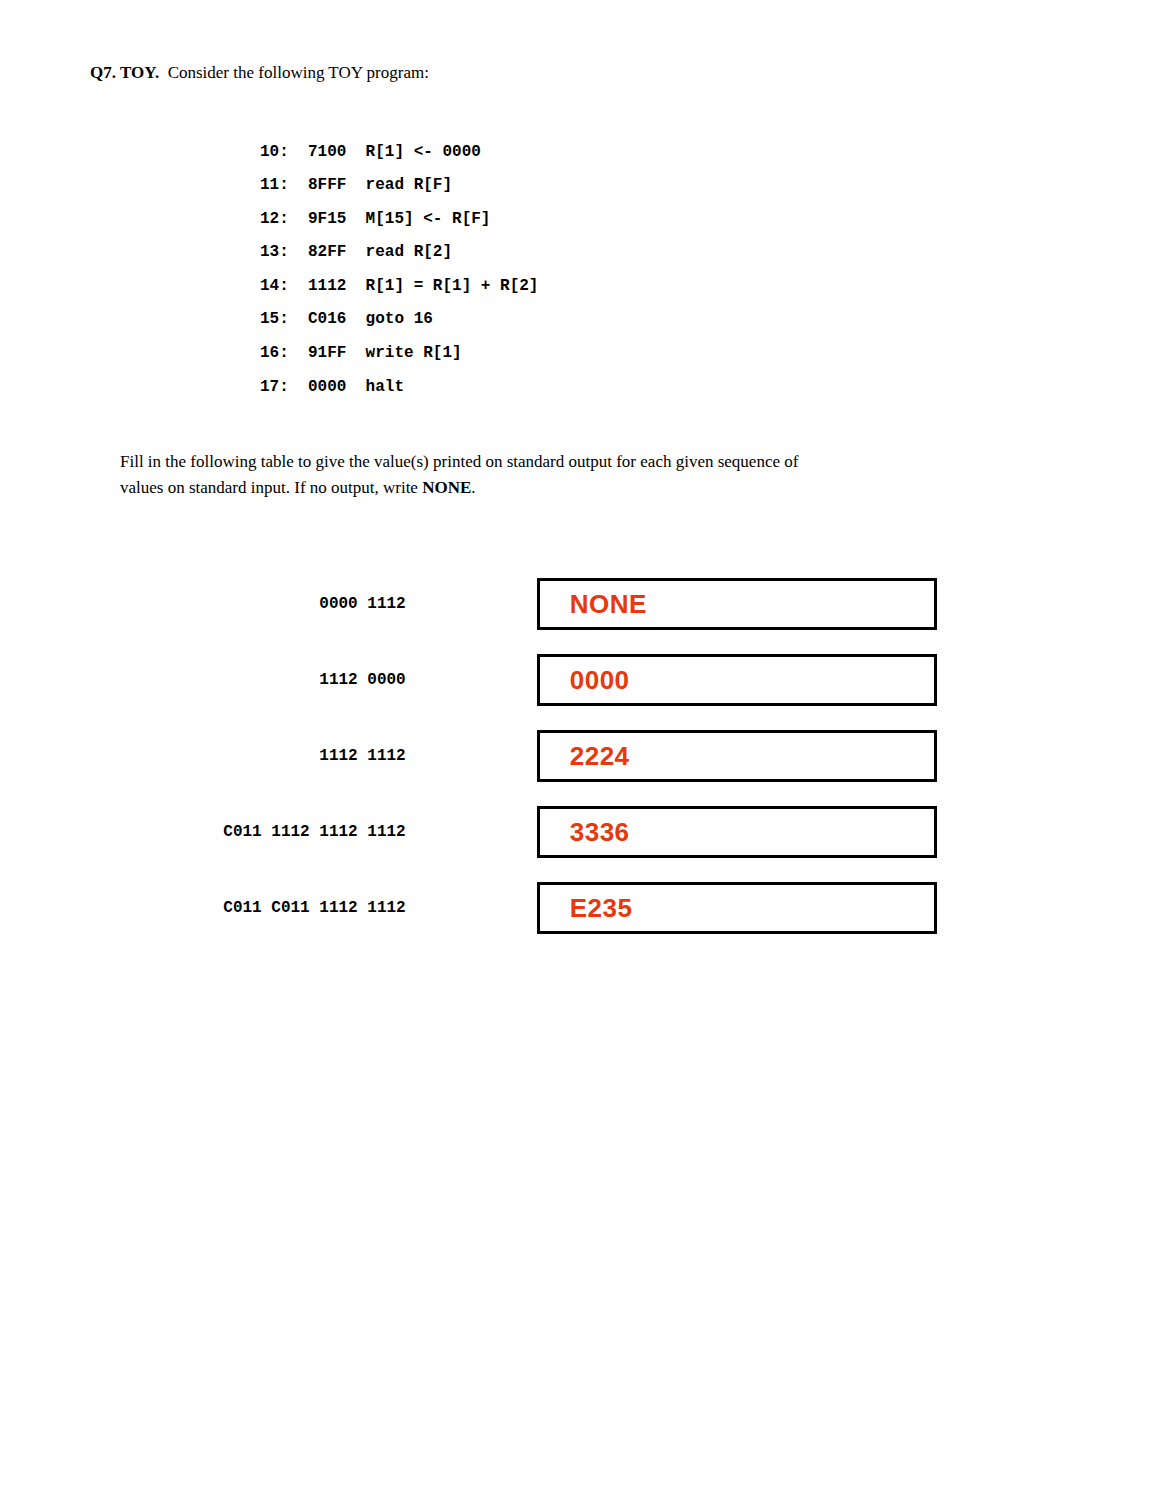Q7. TOY. Consider the following TOY program:
10:  7100  R[1] <- 0000
11:  8FFF  read R[F]
12:  9F15  M[15] <- R[F]
13:  82FF  read R[2]
14:  1112  R[1] = R[1] + R[2]
15:  C016  goto 16
16:  91FF  write R[1]
17:  0000  halt
Fill in the following table to give the value(s) printed on standard output for each given sequence of values on standard input. If no output, write NONE.
| 0000 1112 | NONE |
| 1112 0000 | 0000 |
| 1112 1112 | 2224 |
| C011 1112 1112 1112 | 3336 |
| C011 C011 1112 1112 | E235 |